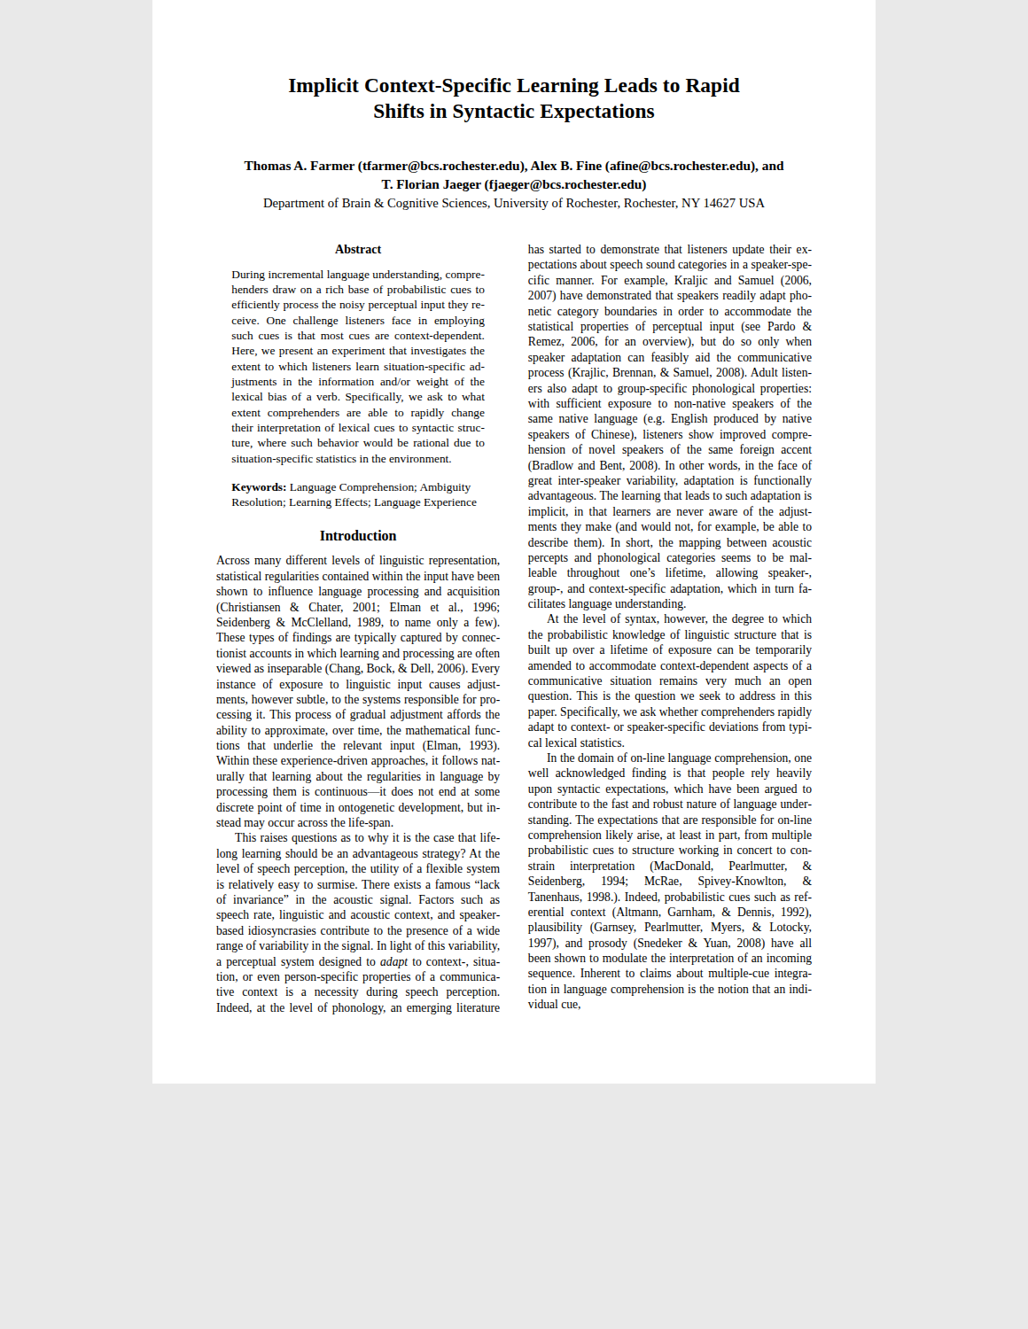Implicit Context-Specific Learning Leads to Rapid
Shifts in Syntactic Expectations
Thomas A. Farmer (tfarmer@bcs.rochester.edu), Alex B. Fine (afine@bcs.rochester.edu), and
T. Florian Jaeger (fjaeger@bcs.rochester.edu)
Department of Brain & Cognitive Sciences, University of Rochester, Rochester, NY 14627 USA
Abstract
During incremental language understanding, comprehenders draw on a rich base of probabilistic cues to efficiently process the noisy perceptual input they receive. One challenge listeners face in employing such cues is that most cues are context-dependent. Here, we present an experiment that investigates the extent to which listeners learn situation-specific adjustments in the information and/or weight of the lexical bias of a verb. Specifically, we ask to what extent comprehenders are able to rapidly change their interpretation of lexical cues to syntactic structure, where such behavior would be rational due to situation-specific statistics in the environment.
Keywords: Language Comprehension; Ambiguity Resolution; Learning Effects; Language Experience
Introduction
Across many different levels of linguistic representation, statistical regularities contained within the input have been shown to influence language processing and acquisition (Christiansen & Chater, 2001; Elman et al., 1996; Seidenberg & McClelland, 1989, to name only a few). These types of findings are typically captured by connectionist accounts in which learning and processing are often viewed as inseparable (Chang, Bock, & Dell, 2006). Every instance of exposure to linguistic input causes adjustments, however subtle, to the systems responsible for processing it. This process of gradual adjustment affords the ability to approximate, over time, the mathematical functions that underlie the relevant input (Elman, 1993). Within these experience-driven approaches, it follows naturally that learning about the regularities in language by processing them is continuous—it does not end at some discrete point of time in ontogenetic development, but instead may occur across the life-span.
This raises questions as to why it is the case that lifelong learning should be an advantageous strategy? At the level of speech perception, the utility of a flexible system is relatively easy to surmise. There exists a famous “lack of invariance” in the acoustic signal. Factors such as speech rate, linguistic and acoustic context, and speaker-based idiosyncrasies contribute to the presence of a wide range of variability in the signal. In light of this variability, a perceptual system designed to adapt to context-, situation, or even person-specific properties of a communicative context is a necessity during speech perception. Indeed, at the level of phonology, an emerging literature has started to demonstrate that listeners update their expectations about speech sound categories in a speaker-specific manner. For example, Kraljic and Samuel (2006, 2007) have demonstrated that speakers readily adapt phonetic category boundaries in order to accommodate the statistical properties of perceptual input (see Pardo & Remez, 2006, for an overview), but do so only when speaker adaptation can feasibly aid the communicative process (Krajlic, Brennan, & Samuel, 2008). Adult listeners also adapt to group-specific phonological properties: with sufficient exposure to non-native speakers of the same native language (e.g. English produced by native speakers of Chinese), listeners show improved comprehension of novel speakers of the same foreign accent (Bradlow and Bent, 2008). In other words, in the face of great inter-speaker variability, adaptation is functionally advantageous. The learning that leads to such adaptation is implicit, in that learners are never aware of the adjustments they make (and would not, for example, be able to describe them). In short, the mapping between acoustic percepts and phonological categories seems to be malleable throughout one’s lifetime, allowing speaker-, group-, and context-specific adaptation, which in turn facilitates language understanding.
At the level of syntax, however, the degree to which the probabilistic knowledge of linguistic structure that is built up over a lifetime of exposure can be temporarily amended to accommodate context-dependent aspects of a communicative situation remains very much an open question. This is the question we seek to address in this paper. Specifically, we ask whether comprehenders rapidly adapt to context- or speaker-specific deviations from typical lexical statistics.
In the domain of on-line language comprehension, one well acknowledged finding is that people rely heavily upon syntactic expectations, which have been argued to contribute to the fast and robust nature of language understanding. The expectations that are responsible for on-line comprehension likely arise, at least in part, from multiple probabilistic cues to structure working in concert to constrain interpretation (MacDonald, Pearlmutter, & Seidenberg, 1994; McRae, Spivey-Knowlton, & Tanenhaus, 1998.). Indeed, probabilistic cues such as referential context (Altmann, Garnham, & Dennis, 1992), plausibility (Garnsey, Pearlmutter, Myers, & Lotocky, 1997), and prosody (Snedeker & Yuan, 2008) have all been shown to modulate the interpretation of an incoming sequence. Inherent to claims about multiple-cue integration in language comprehension is the notion that an individual cue,